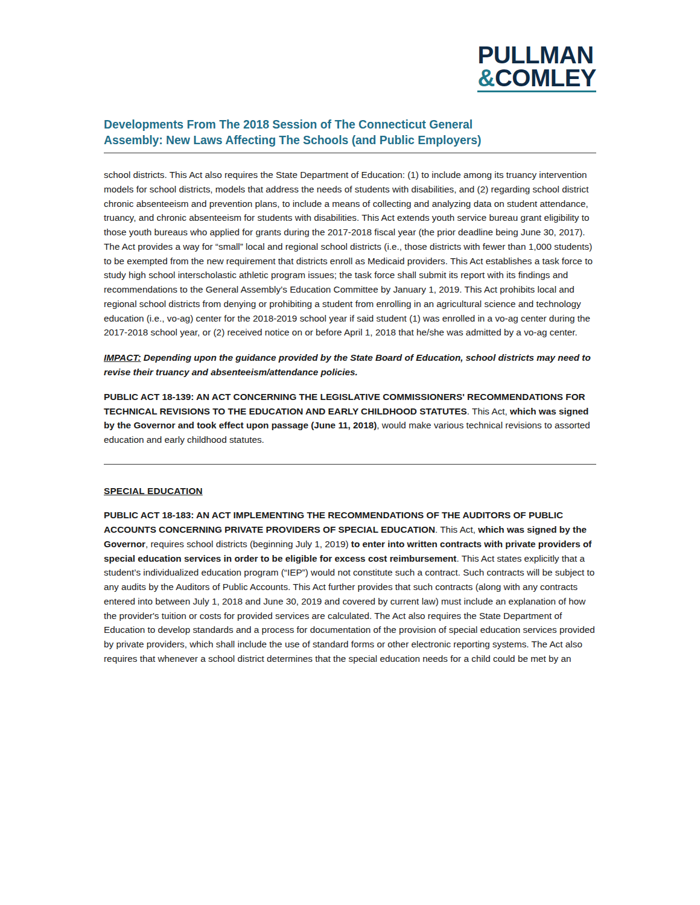PULLMAN &COMLEY
Developments From The 2018 Session of The Connecticut General
Assembly: New Laws Affecting The Schools (and Public Employers)
school districts. This Act also requires the State Department of Education: (1) to include among its truancy intervention models for school districts, models that address the needs of students with disabilities, and (2) regarding school district chronic absenteeism and prevention plans, to include a means of collecting and analyzing data on student attendance, truancy, and chronic absenteeism for students with disabilities. This Act extends youth service bureau grant eligibility to those youth bureaus who applied for grants during the 2017-2018 fiscal year (the prior deadline being June 30, 2017). The Act provides a way for “small” local and regional school districts (i.e., those districts with fewer than 1,000 students) to be exempted from the new requirement that districts enroll as Medicaid providers. This Act establishes a task force to study high school interscholastic athletic program issues; the task force shall submit its report with its findings and recommendations to the General Assembly’s Education Committee by January 1, 2019. This Act prohibits local and regional school districts from denying or prohibiting a student from enrolling in an agricultural science and technology education (i.e., vo-ag) center for the 2018-2019 school year if said student (1) was enrolled in a vo-ag center during the 2017-2018 school year, or (2) received notice on or before April 1, 2018 that he/she was admitted by a vo-ag center.
IMPACT: Depending upon the guidance provided by the State Board of Education, school districts may need to revise their truancy and absenteeism/attendance policies.
PUBLIC ACT 18-139: AN ACT CONCERNING THE LEGISLATIVE COMMISSIONERS' RECOMMENDATIONS FOR TECHNICAL REVISIONS TO THE EDUCATION AND EARLY CHILDHOOD STATUTES. This Act, which was signed by the Governor and took effect upon passage (June 11, 2018), would make various technical revisions to assorted education and early childhood statutes.
SPECIAL EDUCATION
PUBLIC ACT 18-183: AN ACT IMPLEMENTING THE RECOMMENDATIONS OF THE AUDITORS OF PUBLIC ACCOUNTS CONCERNING PRIVATE PROVIDERS OF SPECIAL EDUCATION. This Act, which was signed by the Governor, requires school districts (beginning July 1, 2019) to enter into written contracts with private providers of special education services in order to be eligible for excess cost reimbursement. This Act states explicitly that a student’s individualized education program (“IEP”) would not constitute such a contract. Such contracts will be subject to any audits by the Auditors of Public Accounts. This Act further provides that such contracts (along with any contracts entered into between July 1, 2018 and June 30, 2019 and covered by current law) must include an explanation of how the provider's tuition or costs for provided services are calculated. The Act also requires the State Department of Education to develop standards and a process for documentation of the provision of special education services provided by private providers, which shall include the use of standard forms or other electronic reporting systems. The Act also requires that whenever a school district determines that the special education needs for a child could be met by an